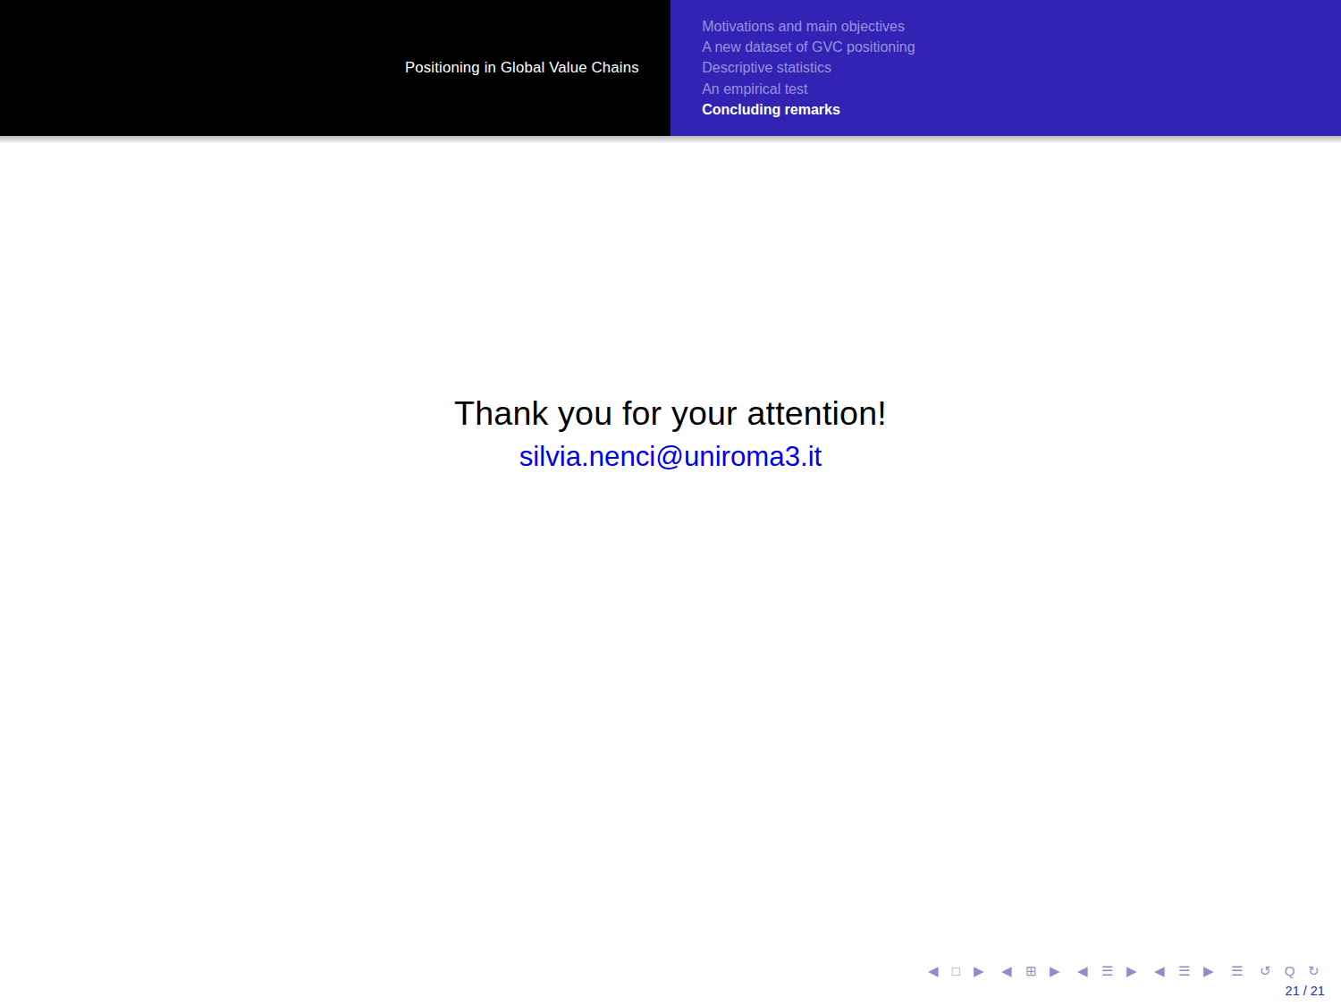Positioning in Global Value Chains
Motivations and main objectives
A new dataset of GVC positioning
Descriptive statistics
An empirical test
Concluding remarks
Thank you for your attention!
silvia.nenci@uniroma3.it
◀ □ ▶ ◀ ⊞ ▶ ◀ ☰ ▶ ◀ ☰ ▶ ☰ ↺ Q ↻
21 / 21